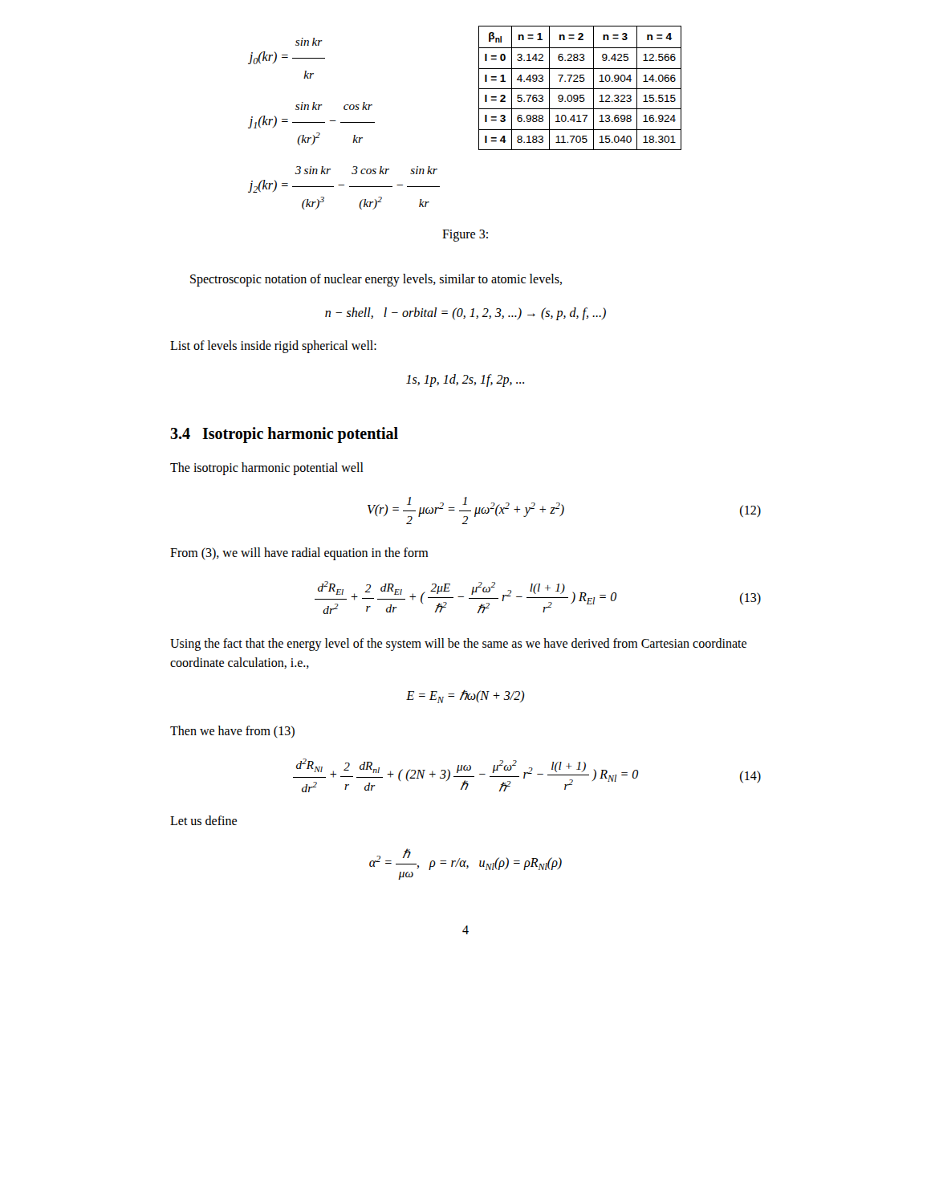j0(kr) = sin kr kr
j1(kr) = sin kr(kr)2 − cos kr kr
j2(kr) = 3 sin kr(kr)3 − 3 cos kr(kr)2 − sin kr kr
| β nl | n = 1 | n = 2 | n = 3 | n = 4 |
| --- | --- | --- | --- | --- |
| l = 0 | 3.142 | 6.283 | 9.425 | 12.566 |
| l = 1 | 4.493 | 7.725 | 10.904 | 14.066 |
| l = 2 | 5.763 | 9.095 | 12.323 | 15.515 |
| l = 3 | 6.988 | 10.417 | 13.698 | 16.924 |
| l = 4 | 8.183 | 11.705 | 15.040 | 18.301 |
Figure 3:
Spectroscopic notation of nuclear energy levels, similar to atomic levels,
n − shell, l − orbital = (0, 1, 2, 3, ...) → (s, p, d, f, ...)
List of levels inside rigid spherical well:
1s, 1p, 1d, 2s, 1f, 2p, ...
3.4 Isotropic harmonic potential
The isotropic harmonic potential well
V(r) = 12 μωr2 = 12 μω2(x2 + y2 + z2) (12)
From (3), we will have radial equation in the form
d2REl dr2 + 2 r dREl dr + ( 2μE ℏ2 − μ2ω2 ℏ2 r2 − l(l + 1) r2 ) REl = 0 (13)
Using the fact that the energy level of the system will be the same as we have derived from Cartesian coordinate coordinate calculation, i.e.,
E = EN = ℏω(N + 3/2)
Then we have from (13)
d2RNl dr2 + 2 r dRnl dr + ( (2N + 3) μω ℏ − μ2ω2 ℏ2 r2 − l(l + 1) r2 ) RNl = 0 (14)
Let us define
α2 = ℏμω, ρ = r/α, uNl(ρ) = ρRNl(ρ)
4